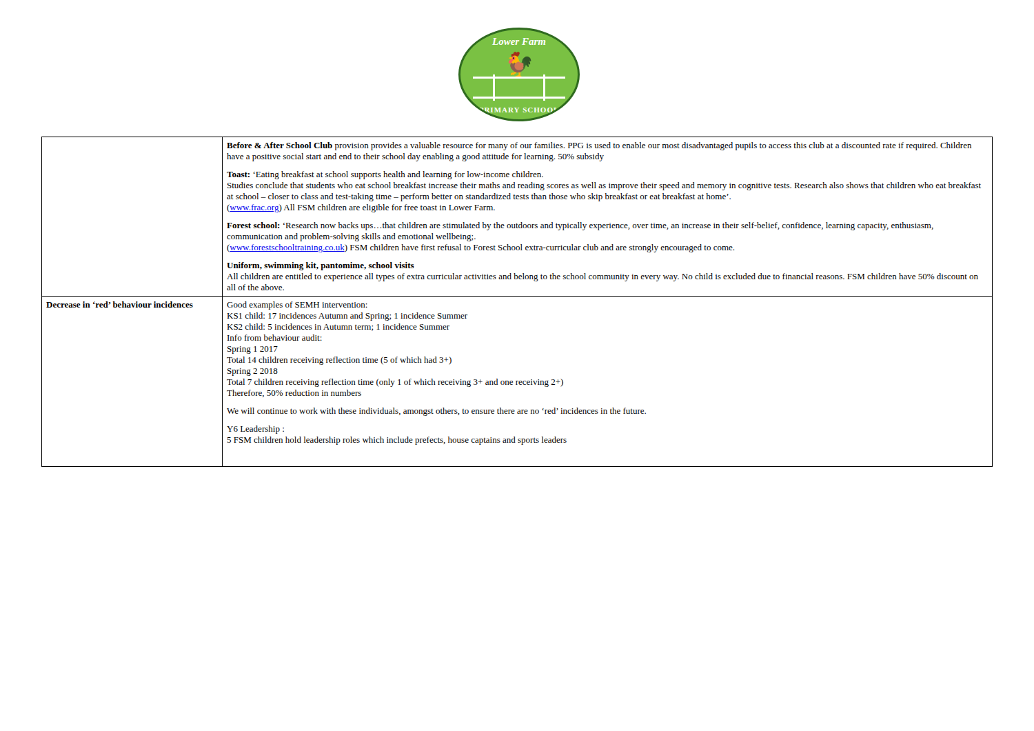Lower Farm
🐓
PRIMARY SCHOOL
| | Before & After School Club provision provides a valuable resource for many of our families. PPG is used to enable our most disadvantaged pupils to access this club at a discounted rate if required. Children have a positive social start and end to their school day enabling a good attitude for learning. 50% subsidy Toast: ‘Eating breakfast at school supports health and learning for low-income children. Studies conclude that students who eat school breakfast increase their maths and reading scores as well as improve their speed and memory in cognitive tests. Research also shows that children who eat breakfast at school – closer to class and test-taking time – perform better on standardized tests than those who skip breakfast or eat breakfast at home’. ( www.frac.org ) All FSM children are eligible for free toast in Lower Farm. Forest school: ‘Research now backs ups…that children are stimulated by the outdoors and typically experience, over time, an increase in their self-belief, confidence, learning capacity, enthusiasm, communication and problem-solving skills and emotional wellbeing;. ( www.forestschooltraining.co.uk ) FSM children have first refusal to Forest School extra-curricular club and are strongly encouraged to come. Uniform, swimming kit, pantomime, school visits All children are entitled to experience all types of extra curricular activities and belong to the school community in every way. No child is excluded due to financial reasons. FSM children have 50% discount on all of the above. |
| Decrease in ‘red’ behaviour incidences | Good examples of SEMH intervention: KS1 child: 17 incidences Autumn and Spring; 1 incidence Summer KS2 child: 5 incidences in Autumn term; 1 incidence Summer Info from behaviour audit: Spring 1 2017 Total 14 children receiving reflection time (5 of which had 3+) Spring 2 2018 Total 7 children receiving reflection time (only 1 of which receiving 3+ and one receiving 2+) Therefore, 50% reduction in numbers We will continue to work with these individuals, amongst others, to ensure there are no ‘red’ incidences in the future. Y6 Leadership : 5 FSM children hold leadership roles which include prefects, house captains and sports leaders |